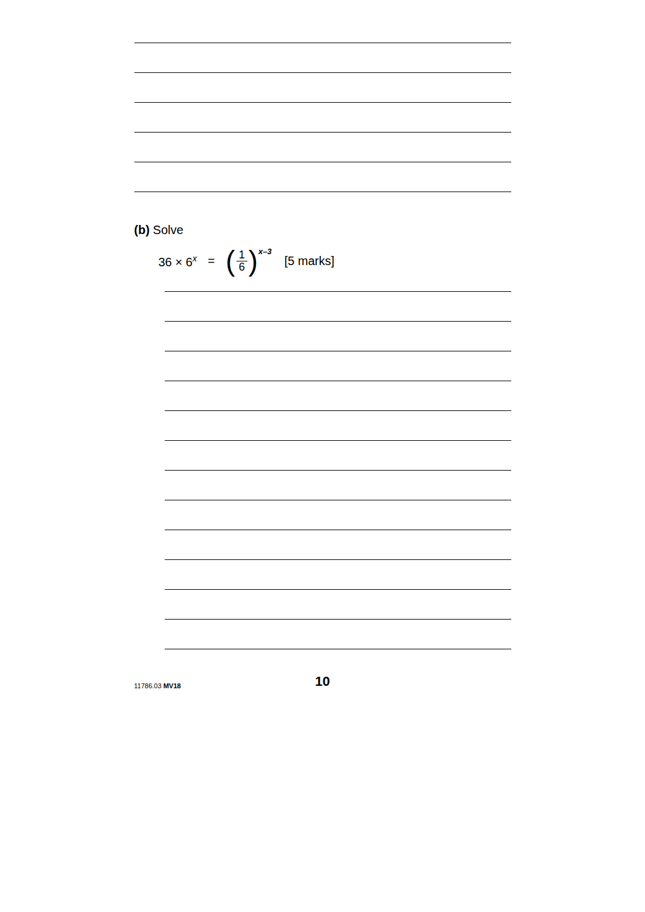(b) Solve
36 × 6x = ( 1 6 ) x–3 [5 marks]
11786.03 MV18
10